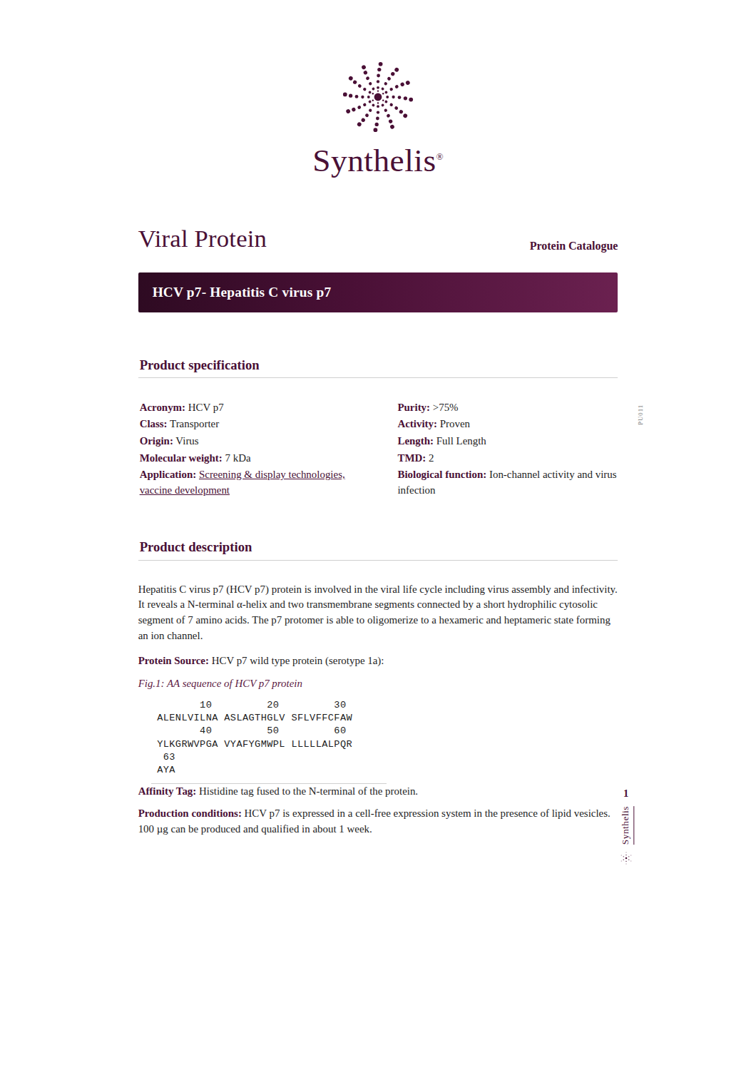Synthelis®
Viral Protein
Protein Catalogue
HCV p7- Hepatitis C virus p7
Product specification
Acronym: HCV p7
Class: Transporter
Origin: Virus
Molecular weight: 7 kDa
Application: Screening & display technologies, vaccine development
Purity: >75%
Activity: Proven
Length: Full Length
TMD: 2
Biological function: Ion-channel activity and virus infection
Product description
Hepatitis C virus p7 (HCV p7) protein is involved in the viral life cycle including virus assembly and infectivity. It reveals a N-terminal α-helix and two transmembrane segments connected by a short hydrophilic cytosolic segment of 7 amino acids. The p7 protomer is able to oligomerize to a hexameric and heptameric state forming an ion channel.
Protein Source: HCV p7 wild type protein (serotype 1a):
Fig.1: AA sequence of HCV p7 protein
10 20 30 ALENLVILNA ASLAGTHGLV SFLVFFCFAW 40 50 60 YLKGRWVPGA VYAFYGMWPL LLLLLALPQR 63 AYA
Affinity Tag: Histidine tag fused to the N-terminal of the protein.
Production conditions: HCV p7 is expressed in a cell-free expression system in the presence of lipid vesicles. 100 µg can be produced and qualified in about 1 week.
PU011
1
Synthelis